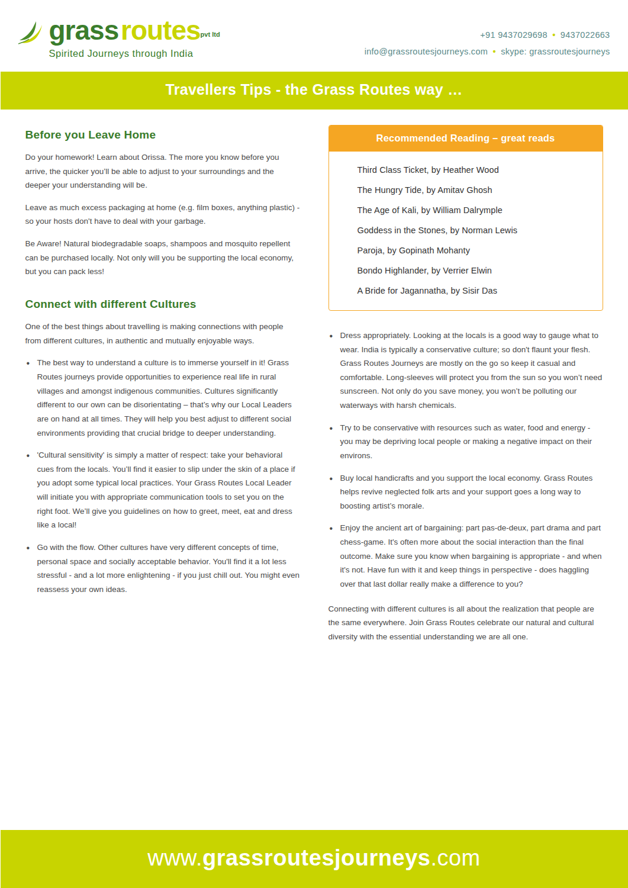grass routes pvt ltd
Spirited Journeys through India
+91 9437029698 • 9437022663
info@grassroutesjourneys.com • skype: grassroutesjourneys
Travellers Tips - the Grass Routes way …
Before you Leave Home
Do your homework! Learn about Orissa. The more you know before you arrive, the quicker you’ll be able to adjust to your surroundings and the deeper your understanding will be.
Leave as much excess packaging at home (e.g. film boxes, anything plastic) - so your hosts don't have to deal with your garbage.
Be Aware! Natural biodegradable soaps, shampoos and mosquito repellent can be purchased locally. Not only will you be supporting the local economy, but you can pack less!
Connect with different Cultures
One of the best things about travelling is making connections with people from different cultures, in authentic and mutually enjoyable ways.
The best way to understand a culture is to immerse yourself in it! Grass Routes journeys provide opportunities to experience real life in rural villages and amongst indigenous communities. Cultures significantly different to our own can be disorientating – that’s why our Local Leaders are on hand at all times. They will help you best adjust to different social environments providing that crucial bridge to deeper understanding.
'Cultural sensitivity' is simply a matter of respect: take your behavioral cues from the locals. You’ll find it easier to slip under the skin of a place if you adopt some typical local practices. Your Grass Routes Local Leader will initiate you with appropriate communication tools to set you on the right foot. We’ll give you guidelines on how to greet, meet, eat and dress like a local!
Go with the flow. Other cultures have very different concepts of time, personal space and socially acceptable behavior. You'll find it a lot less stressful - and a lot more enlightening - if you just chill out. You might even reassess your own ideas.
Recommended Reading – great reads
Third Class Ticket, by Heather Wood
The Hungry Tide, by Amitav Ghosh
The Age of Kali, by William Dalrymple
Goddess in the Stones, by Norman Lewis
Paroja, by Gopinath Mohanty
Bondo Highlander, by Verrier Elwin
A Bride for Jagannatha, by Sisir Das
Dress appropriately. Looking at the locals is a good way to gauge what to wear. India is typically a conservative culture; so don't flaunt your flesh. Grass Routes Journeys are mostly on the go so keep it casual and comfortable. Long-sleeves will protect you from the sun so you won’t need sunscreen. Not only do you save money, you won’t be polluting our waterways with harsh chemicals.
Try to be conservative with resources such as water, food and energy - you may be depriving local people or making a negative impact on their environs.
Buy local handicrafts and you support the local economy. Grass Routes helps revive neglected folk arts and your support goes a long way to boosting artist’s morale.
Enjoy the ancient art of bargaining: part pas-de-deux, part drama and part chess-game. It's often more about the social interaction than the final outcome. Make sure you know when bargaining is appropriate - and when it's not. Have fun with it and keep things in perspective - does haggling over that last dollar really make a difference to you?
Connecting with different cultures is all about the realization that people are the same everywhere. Join Grass Routes celebrate our natural and cultural diversity with the essential understanding we are all one.
www.grassroutesjourneys.com